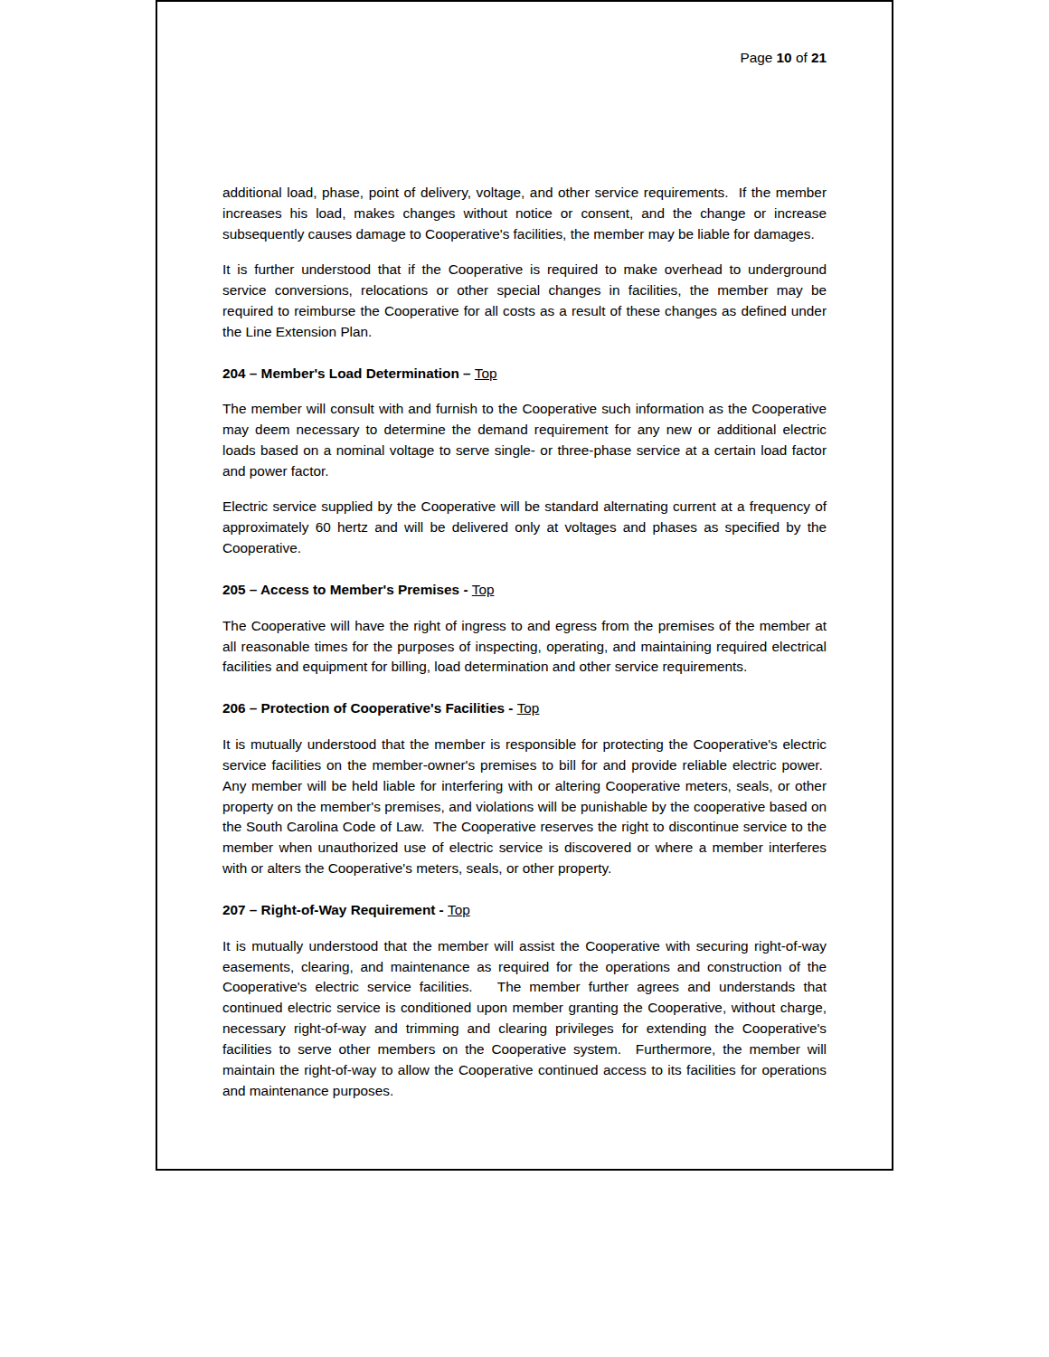Page 10 of 21
additional load, phase, point of delivery, voltage, and other service requirements. If the member increases his load, makes changes without notice or consent, and the change or increase subsequently causes damage to Cooperative's facilities, the member may be liable for damages.
It is further understood that if the Cooperative is required to make overhead to underground service conversions, relocations or other special changes in facilities, the member may be required to reimburse the Cooperative for all costs as a result of these changes as defined under the Line Extension Plan.
204 – Member's Load Determination – Top
The member will consult with and furnish to the Cooperative such information as the Cooperative may deem necessary to determine the demand requirement for any new or additional electric loads based on a nominal voltage to serve single- or three-phase service at a certain load factor and power factor.
Electric service supplied by the Cooperative will be standard alternating current at a frequency of approximately 60 hertz and will be delivered only at voltages and phases as specified by the Cooperative.
205 – Access to Member's Premises - Top
The Cooperative will have the right of ingress to and egress from the premises of the member at all reasonable times for the purposes of inspecting, operating, and maintaining required electrical facilities and equipment for billing, load determination and other service requirements.
206 – Protection of Cooperative's Facilities - Top
It is mutually understood that the member is responsible for protecting the Cooperative's electric service facilities on the member-owner's premises to bill for and provide reliable electric power. Any member will be held liable for interfering with or altering Cooperative meters, seals, or other property on the member's premises, and violations will be punishable by the cooperative based on the South Carolina Code of Law. The Cooperative reserves the right to discontinue service to the member when unauthorized use of electric service is discovered or where a member interferes with or alters the Cooperative's meters, seals, or other property.
207 – Right-of-Way Requirement - Top
It is mutually understood that the member will assist the Cooperative with securing right-of-way easements, clearing, and maintenance as required for the operations and construction of the Cooperative's electric service facilities. The member further agrees and understands that continued electric service is conditioned upon member granting the Cooperative, without charge, necessary right-of-way and trimming and clearing privileges for extending the Cooperative's facilities to serve other members on the Cooperative system. Furthermore, the member will maintain the right-of-way to allow the Cooperative continued access to its facilities for operations and maintenance purposes.